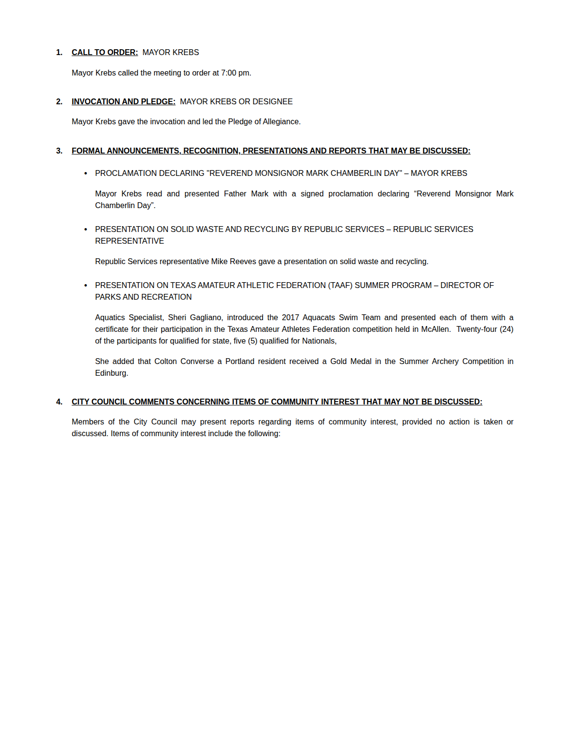Call to Order: MAYOR KREBS
Mayor Krebs called the meeting to order at 7:00 pm.
Invocation and Pledge: MAYOR KREBS OR DESIGNEE
Mayor Krebs gave the invocation and led the Pledge of Allegiance.
Formal announcements, recognition, presentations and reports that may be discussed:
Proclamation declaring "Reverend Monsignor Mark Chamberlin Day" – Mayor Krebs
Mayor Krebs read and presented Father Mark with a signed proclamation declaring “Reverend Monsignor Mark Chamberlin Day”.
Presentation on solid waste and recycling by Republic Services – Republic Services Representative
Republic Services representative Mike Reeves gave a presentation on solid waste and recycling.
Presentation on Texas Amateur Athletic Federation (TAAF) Summer Program – Director of Parks and Recreation
Aquatics Specialist, Sheri Gagliano, introduced the 2017 Aquacats Swim Team and presented each of them with a certificate for their participation in the Texas Amateur Athletes Federation competition held in McAllen. Twenty-four (24) of the participants for qualified for state, five (5) qualified for Nationals,
She added that Colton Converse a Portland resident received a Gold Medal in the Summer Archery Competition in Edinburg.
City Council comments concerning items of community interest that may not be discussed:
Members of the City Council may present reports regarding items of community interest, provided no action is taken or discussed. Items of community interest include the following: